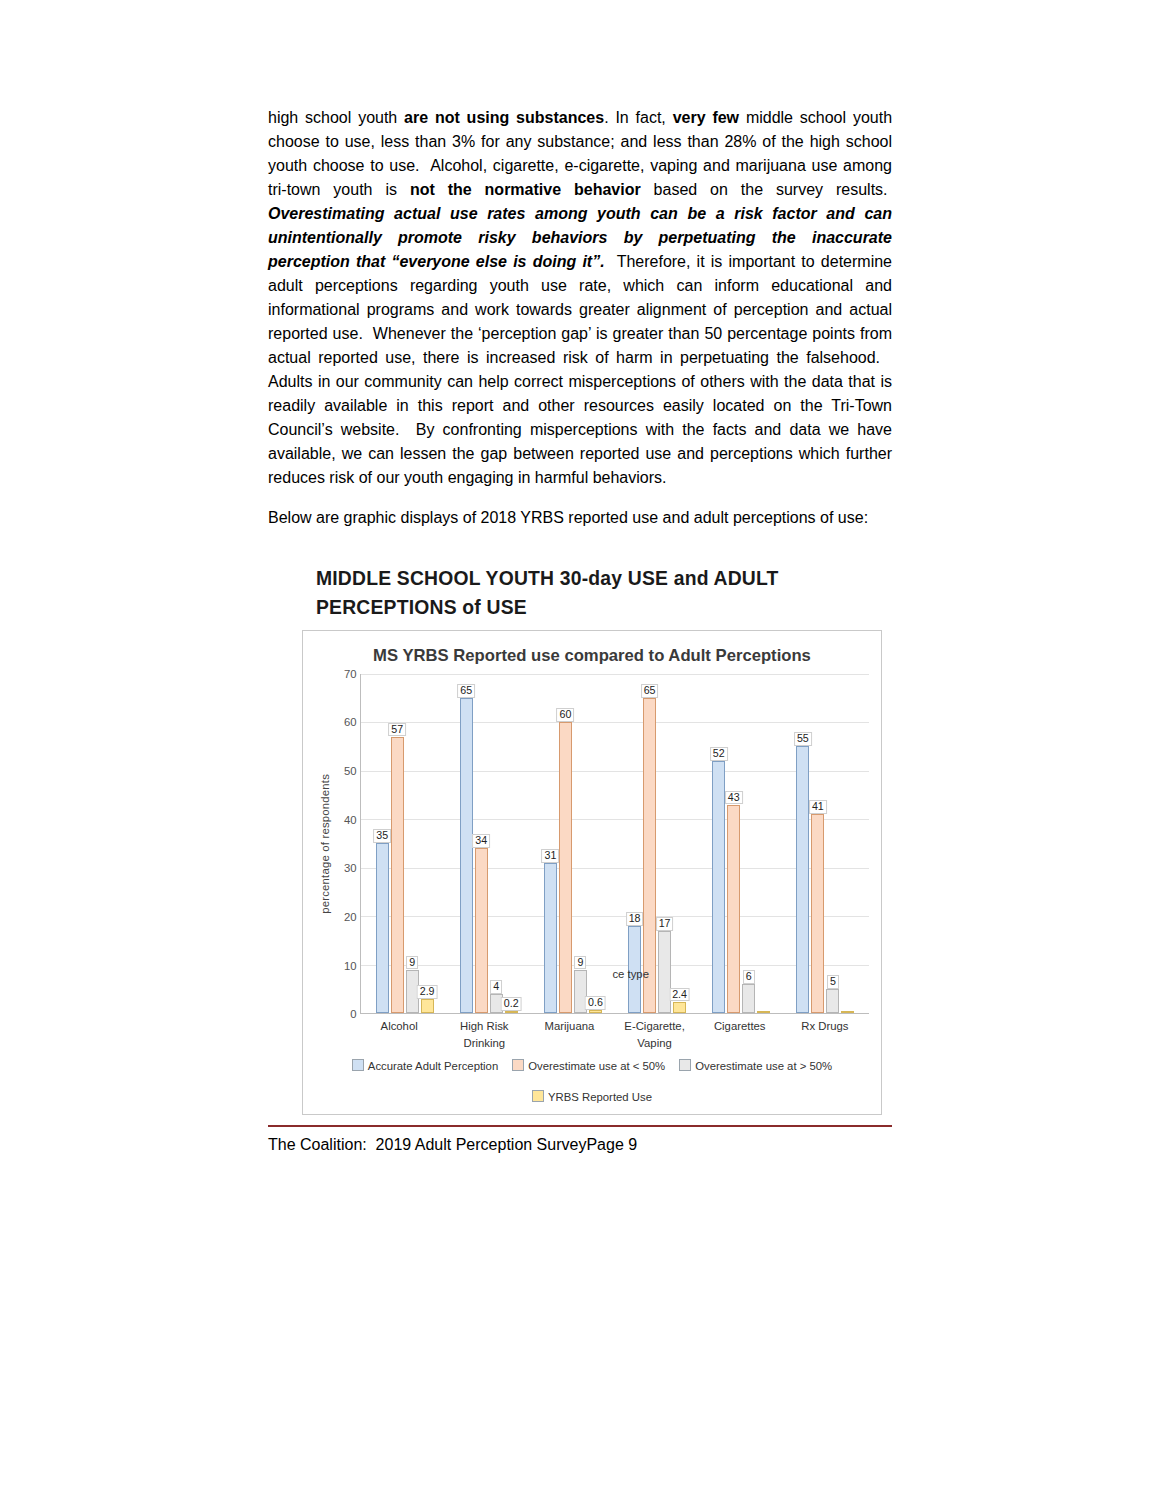high school youth are not using substances. In fact, very few middle school youth choose to use, less than 3% for any substance; and less than 28% of the high school youth choose to use. Alcohol, cigarette, e-cigarette, vaping and marijuana use among tri-town youth is not the normative behavior based on the survey results. Overestimating actual use rates among youth can be a risk factor and can unintentionally promote risky behaviors by perpetuating the inaccurate perception that “everyone else is doing it”. Therefore, it is important to determine adult perceptions regarding youth use rate, which can inform educational and informational programs and work towards greater alignment of perception and actual reported use. Whenever the ‘perception gap’ is greater than 50 percentage points from actual reported use, there is increased risk of harm in perpetuating the falsehood. Adults in our community can help correct misperceptions of others with the data that is readily available in this report and other resources easily located on the Tri-Town Council’s website. By confronting misperceptions with the facts and data we have available, we can lessen the gap between reported use and perceptions which further reduces risk of our youth engaging in harmful behaviors.
Below are graphic displays of 2018 YRBS reported use and adult perceptions of use:
MIDDLE SCHOOL YOUTH 30-day USE and ADULT PERCEPTIONS of USE
MS YRBS Reported use compared to Adult Perceptions
percentage of respondents
70 60 50 40 30 20 10 0
35
57
9
2.9
65
34
4
0.2
31
60
9
0.6
18
65
17
2.4
52
43
6
55
41
5
ce type
Alcohol
High Risk Drinking
Marijuana
E-Cigarette, Vaping
Cigarettes
Rx Drugs
Accurate Adult Perception
Overestimate use at < 50%
Overestimate use at > 50%
YRBS Reported Use
The Coalition: 2019 Adult Perception SurveyPage 9